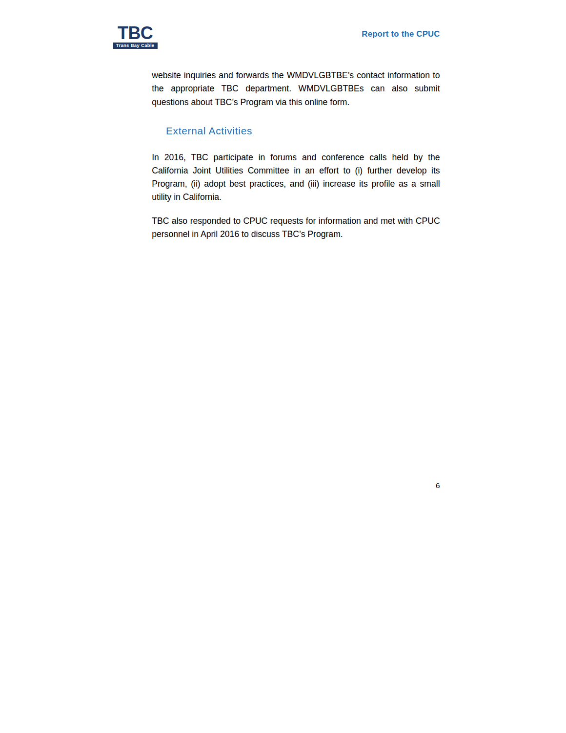TBC Trans Bay Cable
Report to the CPUC
website inquiries and forwards the WMDVLGBTBE’s contact information to the appropriate TBC department. WMDVLGBTBEs can also submit questions about TBC’s Program via this online form.
External Activities
In 2016, TBC participate in forums and conference calls held by the California Joint Utilities Committee in an effort to (i) further develop its Program, (ii) adopt best practices, and (iii) increase its profile as a small utility in California.
TBC also responded to CPUC requests for information and met with CPUC personnel in April 2016 to discuss TBC’s Program.
6